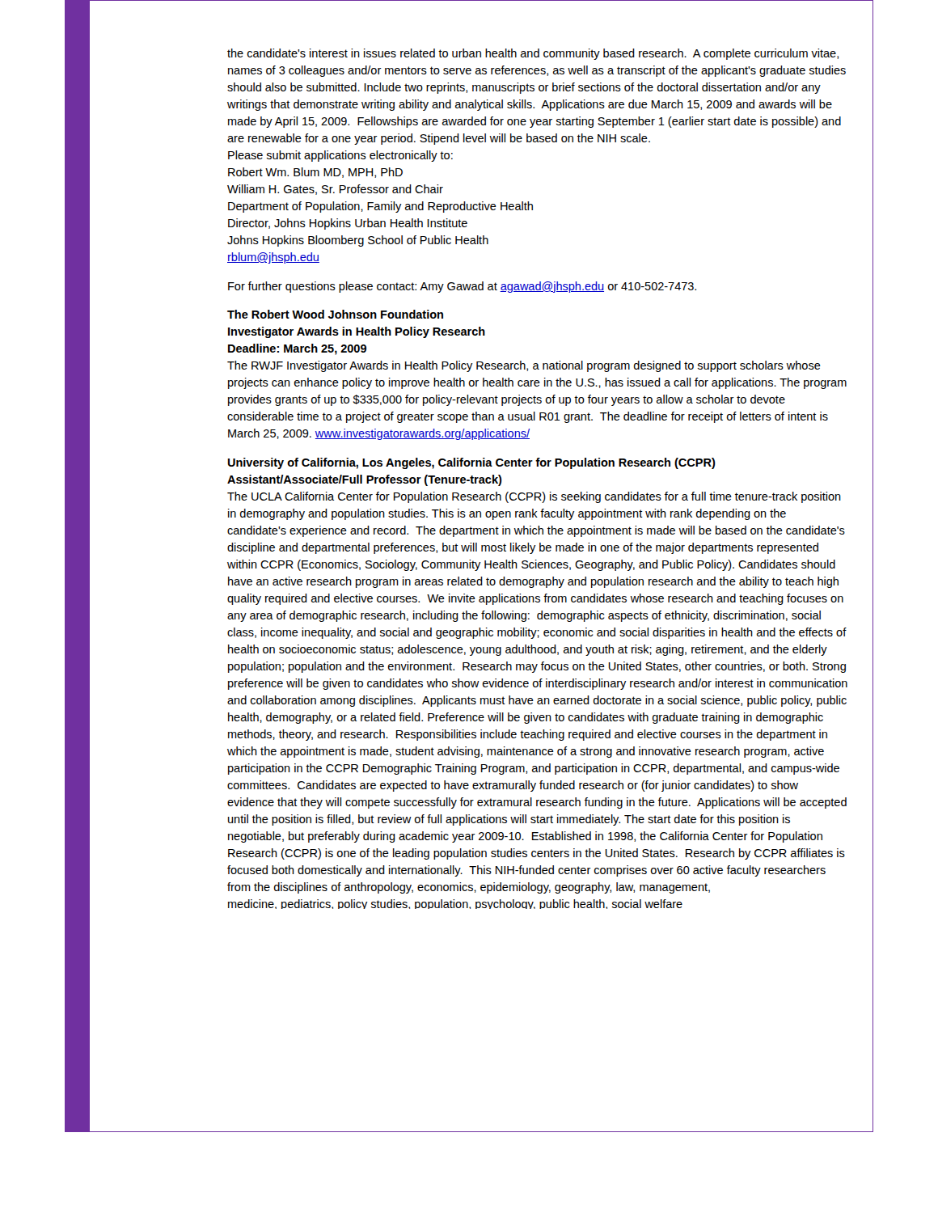the candidate's interest in issues related to urban health and community based research. A complete curriculum vitae, names of 3 colleagues and/or mentors to serve as references, as well as a transcript of the applicant's graduate studies should also be submitted. Include two reprints, manuscripts or brief sections of the doctoral dissertation and/or any writings that demonstrate writing ability and analytical skills. Applications are due March 15, 2009 and awards will be made by April 15, 2009. Fellowships are awarded for one year starting September 1 (earlier start date is possible) and are renewable for a one year period. Stipend level will be based on the NIH scale.
Please submit applications electronically to:
Robert Wm. Blum MD, MPH, PhD
William H. Gates, Sr. Professor and Chair
Department of Population, Family and Reproductive Health
Director, Johns Hopkins Urban Health Institute
Johns Hopkins Bloomberg School of Public Health
rblum@jhsph.edu
For further questions please contact: Amy Gawad at agawad@jhsph.edu or 410-502-7473.
The Robert Wood Johnson Foundation
Investigator Awards in Health Policy Research
Deadline: March 25, 2009
The RWJF Investigator Awards in Health Policy Research, a national program designed to support scholars whose projects can enhance policy to improve health or health care in the U.S., has issued a call for applications. The program provides grants of up to $335,000 for policy-relevant projects of up to four years to allow a scholar to devote considerable time to a project of greater scope than a usual R01 grant. The deadline for receipt of letters of intent is March 25, 2009. www.investigatorawards.org/applications/
University of California, Los Angeles, California Center for Population Research (CCPR)
Assistant/Associate/Full Professor (Tenure-track)
The UCLA California Center for Population Research (CCPR) is seeking candidates for a full time tenure-track position in demography and population studies. This is an open rank faculty appointment with rank depending on the candidate's experience and record. The department in which the appointment is made will be based on the candidate's discipline and departmental preferences, but will most likely be made in one of the major departments represented within CCPR (Economics, Sociology, Community Health Sciences, Geography, and Public Policy). Candidates should have an active research program in areas related to demography and population research and the ability to teach high quality required and elective courses. We invite applications from candidates whose research and teaching focuses on any area of demographic research, including the following: demographic aspects of ethnicity, discrimination, social class, income inequality, and social and geographic mobility; economic and social disparities in health and the effects of health on socioeconomic status; adolescence, young adulthood, and youth at risk; aging, retirement, and the elderly population; population and the environment. Research may focus on the United States, other countries, or both. Strong preference will be given to candidates who show evidence of interdisciplinary research and/or interest in communication and collaboration among disciplines. Applicants must have an earned doctorate in a social science, public policy, public health, demography, or a related field. Preference will be given to candidates with graduate training in demographic methods, theory, and research. Responsibilities include teaching required and elective courses in the department in which the appointment is made, student advising, maintenance of a strong and innovative research program, active participation in the CCPR Demographic Training Program, and participation in CCPR, departmental, and campus-wide committees. Candidates are expected to have extramurally funded research or (for junior candidates) to show evidence that they will compete successfully for extramural research funding in the future. Applications will be accepted until the position is filled, but review of full applications will start immediately. The start date for this position is negotiable, but preferably during academic year 2009-10. Established in 1998, the California Center for Population Research (CCPR) is one of the leading population studies centers in the United States. Research by CCPR affiliates is focused both domestically and internationally. This NIH-funded center comprises over 60 active faculty researchers from the disciplines of anthropology, economics, epidemiology, geography, law, management, medicine, pediatrics, policy studies, population, psychology, public health, social welfare